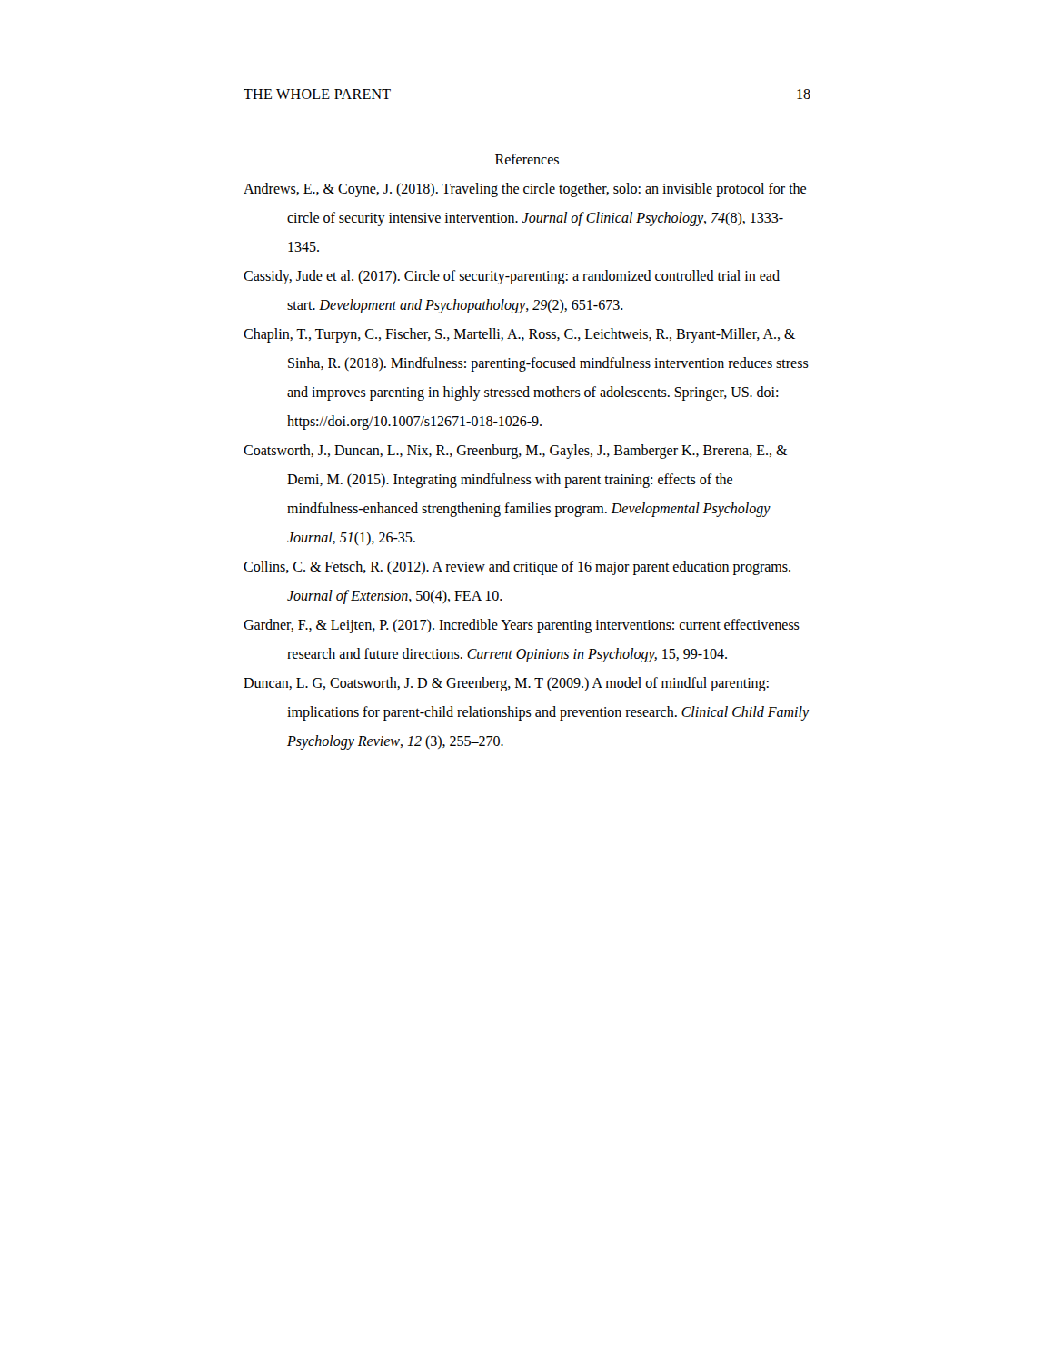The Whole Parent 18
References
Andrews, E., & Coyne, J. (2018). Traveling the circle together, solo: an invisible protocol for the circle of security intensive intervention. Journal of Clinical Psychology, 74(8), 1333-1345.
Cassidy, Jude et al. (2017). Circle of security-parenting: a randomized controlled trial in ead start. Development and Psychopathology, 29(2), 651-673.
Chaplin, T., Turpyn, C., Fischer, S., Martelli, A., Ross, C., Leichtweis, R., Bryant-Miller, A., & Sinha, R. (2018). Mindfulness: parenting-focused mindfulness intervention reduces stress and improves parenting in highly stressed mothers of adolescents. Springer, US. doi: https://doi.org/10.1007/s12671-018-1026-9.
Coatsworth, J., Duncan, L., Nix, R., Greenburg, M., Gayles, J., Bamberger K., Brerena, E., & Demi, M. (2015). Integrating mindfulness with parent training: effects of the mindfulness-enhanced strengthening families program. Developmental Psychology Journal, 51(1), 26-35.
Collins, C. & Fetsch, R. (2012). A review and critique of 16 major parent education programs. Journal of Extension, 50(4), FEA 10.
Gardner, F., & Leijten, P. (2017). Incredible Years parenting interventions: current effectiveness research and future directions. Current Opinions in Psychology, 15, 99-104.
Duncan, L. G, Coatsworth, J. D & Greenberg, M. T (2009.) A model of mindful parenting: implications for parent-child relationships and prevention research. Clinical Child Family Psychology Review, 12 (3), 255–270.